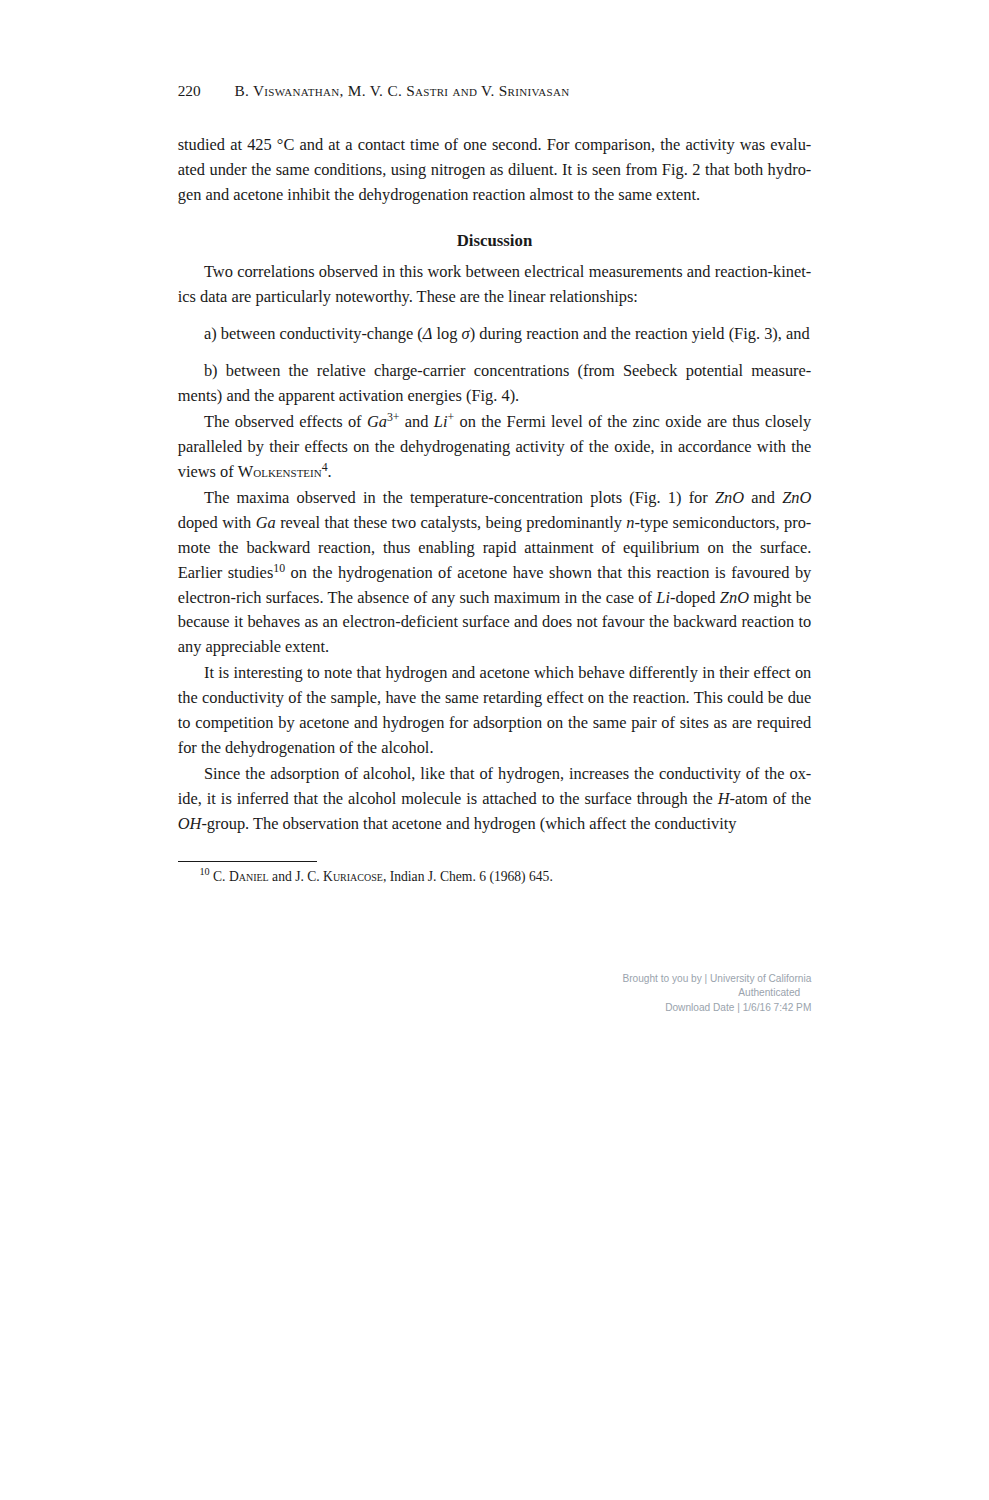220 B. Viswanathan, M. V. C. Sastri and V. Srinivasan
studied at 425 °C and at a contact time of one second. For comparison, the activity was evaluated under the same conditions, using nitrogen as diluent. It is seen from Fig. 2 that both hydrogen and acetone inhibit the dehydrogenation reaction almost to the same extent.
Discussion
Two correlations observed in this work between electrical measurements and reaction-kinetics data are particularly noteworthy. These are the linear relationships:
a) between conductivity-change (Δ log σ) during reaction and the reaction yield (Fig. 3), and
b) between the relative charge-carrier concentrations (from Seebeck potential measurements) and the apparent activation energies (Fig. 4).
The observed effects of Ga3+ and Li+ on the Fermi level of the zinc oxide are thus closely paralleled by their effects on the dehydrogenating activity of the oxide, in accordance with the views of Wolkenstein4.
The maxima observed in the temperature-concentration plots (Fig. 1) for ZnO and ZnO doped with Ga reveal that these two catalysts, being predominantly n-type semiconductors, promote the backward reaction, thus enabling rapid attainment of equilibrium on the surface. Earlier studies10 on the hydrogenation of acetone have shown that this reaction is favoured by electron-rich surfaces. The absence of any such maximum in the case of Li-doped ZnO might be because it behaves as an electron-deficient surface and does not favour the backward reaction to any appreciable extent.
It is interesting to note that hydrogen and acetone which behave differently in their effect on the conductivity of the sample, have the same retarding effect on the reaction. This could be due to competition by acetone and hydrogen for adsorption on the same pair of sites as are required for the dehydrogenation of the alcohol.
Since the adsorption of alcohol, like that of hydrogen, increases the conductivity of the oxide, it is inferred that the alcohol molecule is attached to the surface through the H-atom of the OH-group. The observation that acetone and hydrogen (which affect the conductivity
10 C. Daniel and J. C. Kuriacose, Indian J. Chem. 6 (1968) 645.
Brought to you by | University of California
Authenticated
Download Date | 1/6/16 7:42 PM